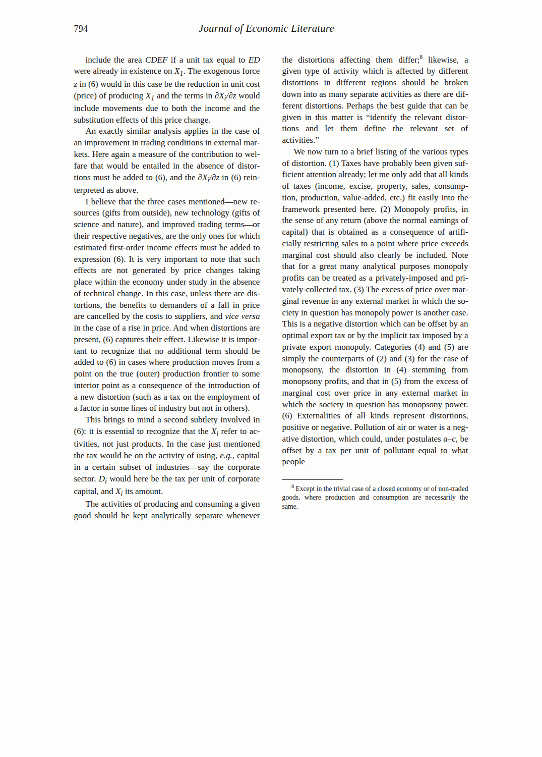794 Journal of Economic Literature
include the area CDEF if a unit tax equal to ED were already in existence on X1. The exogenous force z in (6) would in this case be the reduction in unit cost (price) of producing X1 and the terms in ∂Xi/∂z would include movements due to both the income and the substitution effects of this price change.
An exactly similar analysis applies in the case of an improvement in trading conditions in external markets. Here again a measure of the contribution to welfare that would be entailed in the absence of distortions must be added to (6), and the ∂Xi/∂z in (6) reinterpreted as above.
I believe that the three cases mentioned—new resources (gifts from outside), new technology (gifts of science and nature), and improved trading terms—or their respective negatives, are the only ones for which estimated first-order income effects must be added to expression (6). It is very important to note that such effects are not generated by price changes taking place within the economy under study in the absence of technical change. In this case, unless there are distortions, the benefits to demanders of a fall in price are cancelled by the costs to suppliers, and vice versa in the case of a rise in price. And when distortions are present, (6) captures their effect. Likewise it is important to recognize that no additional term should be added to (6) in cases where production moves from a point on the true (outer) production frontier to some interior point as a consequence of the introduction of a new distortion (such as a tax on the employment of a factor in some lines of industry but not in others).
This brings to mind a second subtlety involved in (6): it is essential to recognize that the Xi refer to activities, not just products. In the case just mentioned the tax would be on the activity of using, e.g., capital in a certain subset of industries—say the corporate sector. Di would here be the tax per unit of corporate capital, and Xi its amount.
The activities of producing and consuming a given good should be kept analytically separate whenever the distortions affecting them differ;8 likewise, a given type of activity which is affected by different distortions in different regions should be broken down into as many separate activities as there are different distortions. Perhaps the best guide that can be given in this matter is “identify the relevant distortions and let them define the relevant set of activities.”
We now turn to a brief listing of the various types of distortion. (1) Taxes have probably been given sufficient attention already; let me only add that all kinds of taxes (income, excise, property, sales, consumption, production, value-added, etc.) fit easily into the framework presented here. (2) Monopoly profits, in the sense of any return (above the normal earnings of capital) that is obtained as a consequence of artificially restricting sales to a point where price exceeds marginal cost should also clearly be included. Note that for a great many analytical purposes monopoly profits can be treated as a privately-imposed and privately-collected tax. (3) The excess of price over marginal revenue in any external market in which the society in question has monopoly power is another case. This is a negative distortion which can be offset by an optimal export tax or by the implicit tax imposed by a private export monopoly. Categories (4) and (5) are simply the counterparts of (2) and (3) for the case of monopsony, the distortion in (4) stemming from monopsony profits, and that in (5) from the excess of marginal cost over price in any external market in which the society in question has monopsony power. (6) Externalities of all kinds represent distortions, positive or negative. Pollution of air or water is a negative distortion, which could, under postulates a–c, be offset by a tax per unit of pollutant equal to what people
8 Except in the trivial case of a closed economy or of non-traded goods, where production and consumption are necessarily the same.